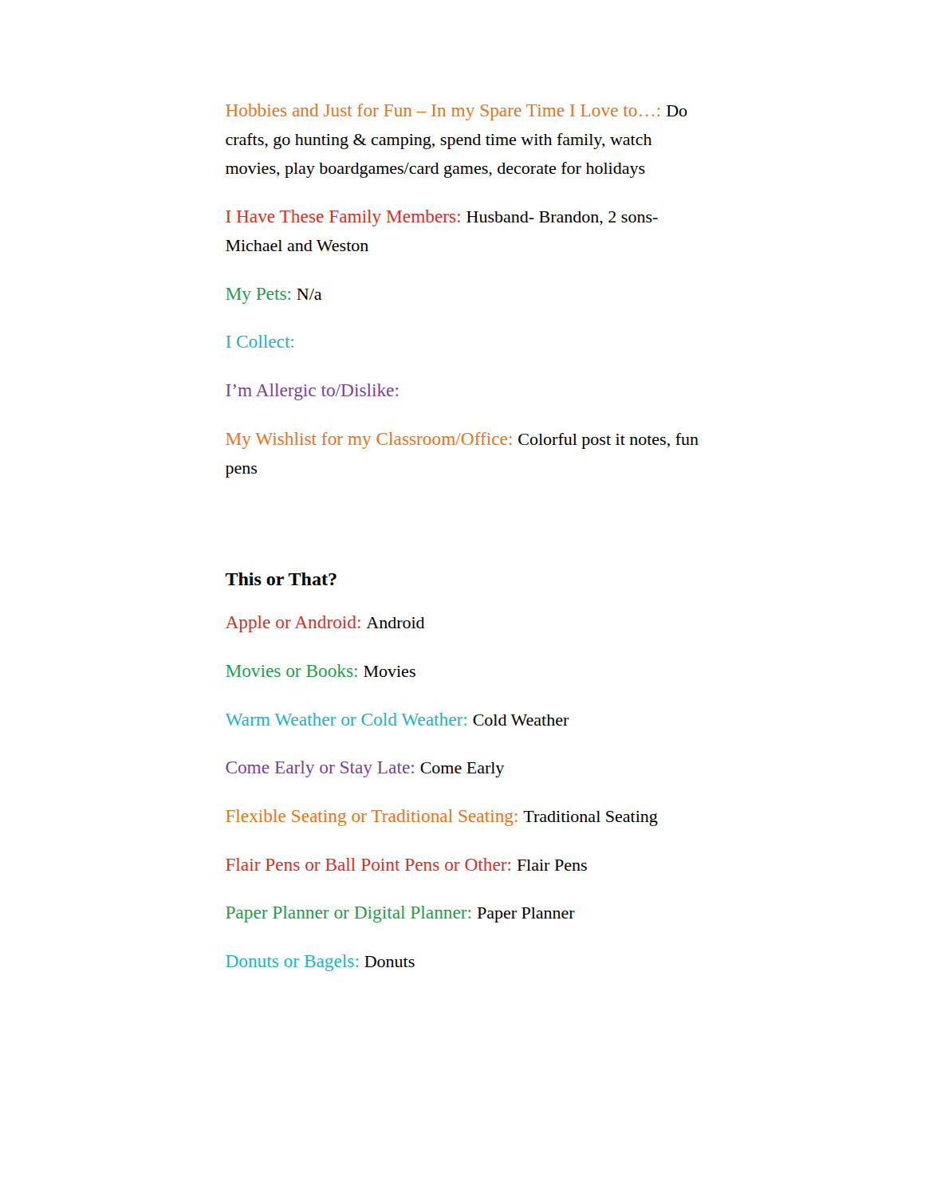Hobbies and Just for Fun – In my Spare Time I Love to…: Do crafts, go hunting & camping, spend time with family, watch movies, play boardgames/card games, decorate for holidays
I Have These Family Members: Husband- Brandon, 2 sons- Michael and Weston
My Pets: N/a
I Collect:
I’m Allergic to/Dislike:
My Wishlist for my Classroom/Office: Colorful post it notes, fun pens
This or That?
Apple or Android: Android
Movies or Books: Movies
Warm Weather or Cold Weather: Cold Weather
Come Early or Stay Late: Come Early
Flexible Seating or Traditional Seating: Traditional Seating
Flair Pens or Ball Point Pens or Other: Flair Pens
Paper Planner or Digital Planner: Paper Planner
Donuts or Bagels: Donuts